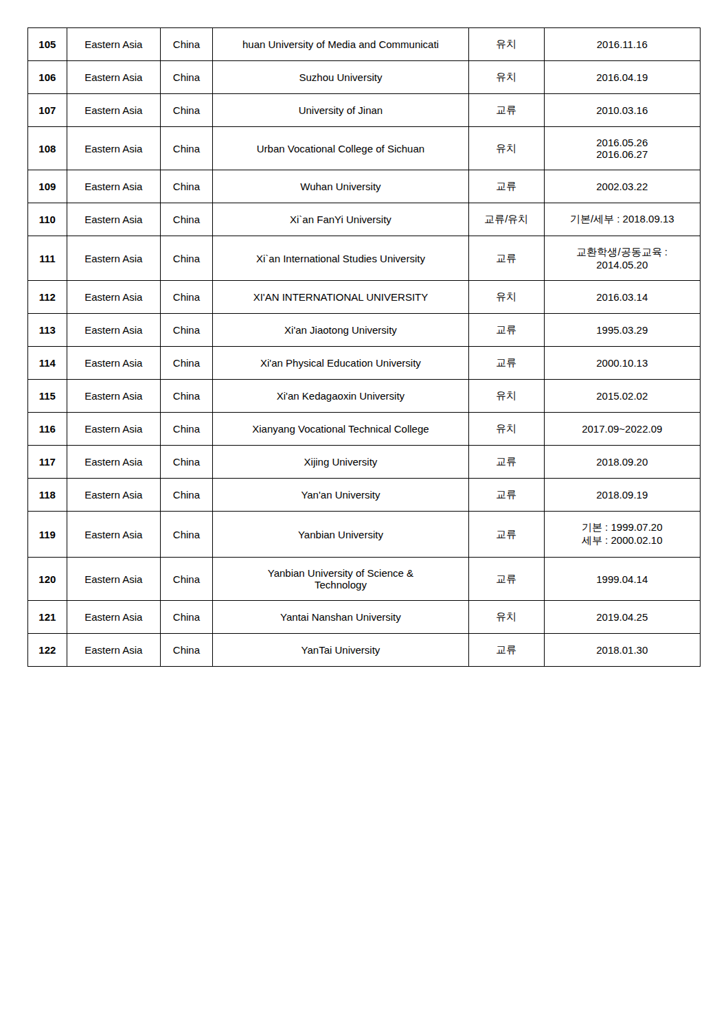| 105 | Eastern Asia | China | huan University of Media and Communicati | 유치 | 2016.11.16 |
| 106 | Eastern Asia | China | Suzhou University | 유치 | 2016.04.19 |
| 107 | Eastern Asia | China | University of Jinan | 교류 | 2010.03.16 |
| 108 | Eastern Asia | China | Urban Vocational College of Sichuan | 유치 | 2016.05.26 2016.06.27 |
| 109 | Eastern Asia | China | Wuhan University | 교류 | 2002.03.22 |
| 110 | Eastern Asia | China | Xi`an FanYi University | 교류/유치 | 기본/세부 : 2018.09.13 |
| 111 | Eastern Asia | China | Xi`an International Studies University | 교류 | 교환학생/공동교육 : 2014.05.20 |
| 112 | Eastern Asia | China | XI'AN INTERNATIONAL UNIVERSITY | 유치 | 2016.03.14 |
| 113 | Eastern Asia | China | Xi'an Jiaotong University | 교류 | 1995.03.29 |
| 114 | Eastern Asia | China | Xi'an Physical Education University | 교류 | 2000.10.13 |
| 115 | Eastern Asia | China | Xi'an Kedagaoxin University | 유치 | 2015.02.02 |
| 116 | Eastern Asia | China | Xianyang Vocational Technical College | 유치 | 2017.09~2022.09 |
| 117 | Eastern Asia | China | Xijing University | 교류 | 2018.09.20 |
| 118 | Eastern Asia | China | Yan'an University | 교류 | 2018.09.19 |
| 119 | Eastern Asia | China | Yanbian University | 교류 | 기본 : 1999.07.20 세부 : 2000.02.10 |
| 120 | Eastern Asia | China | Yanbian University of Science & Technology | 교류 | 1999.04.14 |
| 121 | Eastern Asia | China | Yantai Nanshan University | 유치 | 2019.04.25 |
| 122 | Eastern Asia | China | YanTai University | 교류 | 2018.01.30 |